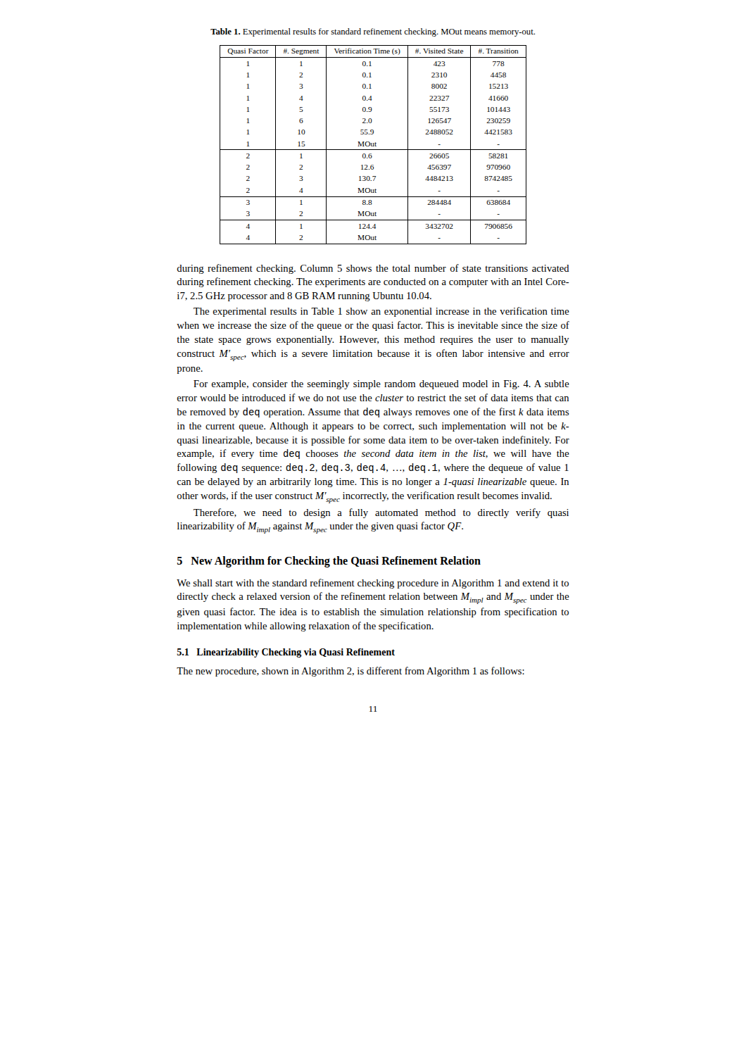Table 1. Experimental results for standard refinement checking. MOut means memory-out.
| Quasi Factor | #. Segment | Verification Time (s) | #. Visited State | #. Transition |
| --- | --- | --- | --- | --- |
| 1 | 1 | 0.1 | 423 | 778 |
| 1 | 2 | 0.1 | 2310 | 4458 |
| 1 | 3 | 0.1 | 8002 | 15213 |
| 1 | 4 | 0.4 | 22327 | 41660 |
| 1 | 5 | 0.9 | 55173 | 101443 |
| 1 | 6 | 2.0 | 126547 | 230259 |
| 1 | 10 | 55.9 | 2488052 | 4421583 |
| 1 | 15 | MOut | - | - |
| 2 | 1 | 0.6 | 26605 | 58281 |
| 2 | 2 | 12.6 | 456397 | 970960 |
| 2 | 3 | 130.7 | 4484213 | 8742485 |
| 2 | 4 | MOut | - | - |
| 3 | 1 | 8.8 | 284484 | 638684 |
| 3 | 2 | MOut | - | - |
| 4 | 1 | 124.4 | 3432702 | 7906856 |
| 4 | 2 | MOut | - | - |
during refinement checking. Column 5 shows the total number of state transitions activated during refinement checking. The experiments are conducted on a computer with an Intel Core-i7, 2.5 GHz processor and 8 GB RAM running Ubuntu 10.04.
The experimental results in Table 1 show an exponential increase in the verification time when we increase the size of the queue or the quasi factor. This is inevitable since the size of the state space grows exponentially. However, this method requires the user to manually construct M′spec, which is a severe limitation because it is often labor intensive and error prone.
For example, consider the seemingly simple random dequeued model in Fig. 4. A subtle error would be introduced if we do not use the cluster to restrict the set of data items that can be removed by deq operation. Assume that deq always removes one of the first k data items in the current queue. Although it appears to be correct, such implementation will not be k-quasi linearizable, because it is possible for some data item to be over-taken indefinitely. For example, if every time deq chooses the second data item in the list, we will have the following deq sequence: deq.2, deq.3, deq.4, …, deq.1, where the dequeue of value 1 can be delayed by an arbitrarily long time. This is no longer a 1-quasi linearizable queue. In other words, if the user construct M′spec incorrectly, the verification result becomes invalid.
Therefore, we need to design a fully automated method to directly verify quasi linearizability of Mimpl against Mspec under the given quasi factor QF.
5 New Algorithm for Checking the Quasi Refinement Relation
We shall start with the standard refinement checking procedure in Algorithm 1 and extend it to directly check a relaxed version of the refinement relation between Mimpl and Mspec under the given quasi factor. The idea is to establish the simulation relationship from specification to implementation while allowing relaxation of the specification.
5.1 Linearizability Checking via Quasi Refinement
The new procedure, shown in Algorithm 2, is different from Algorithm 1 as follows:
11